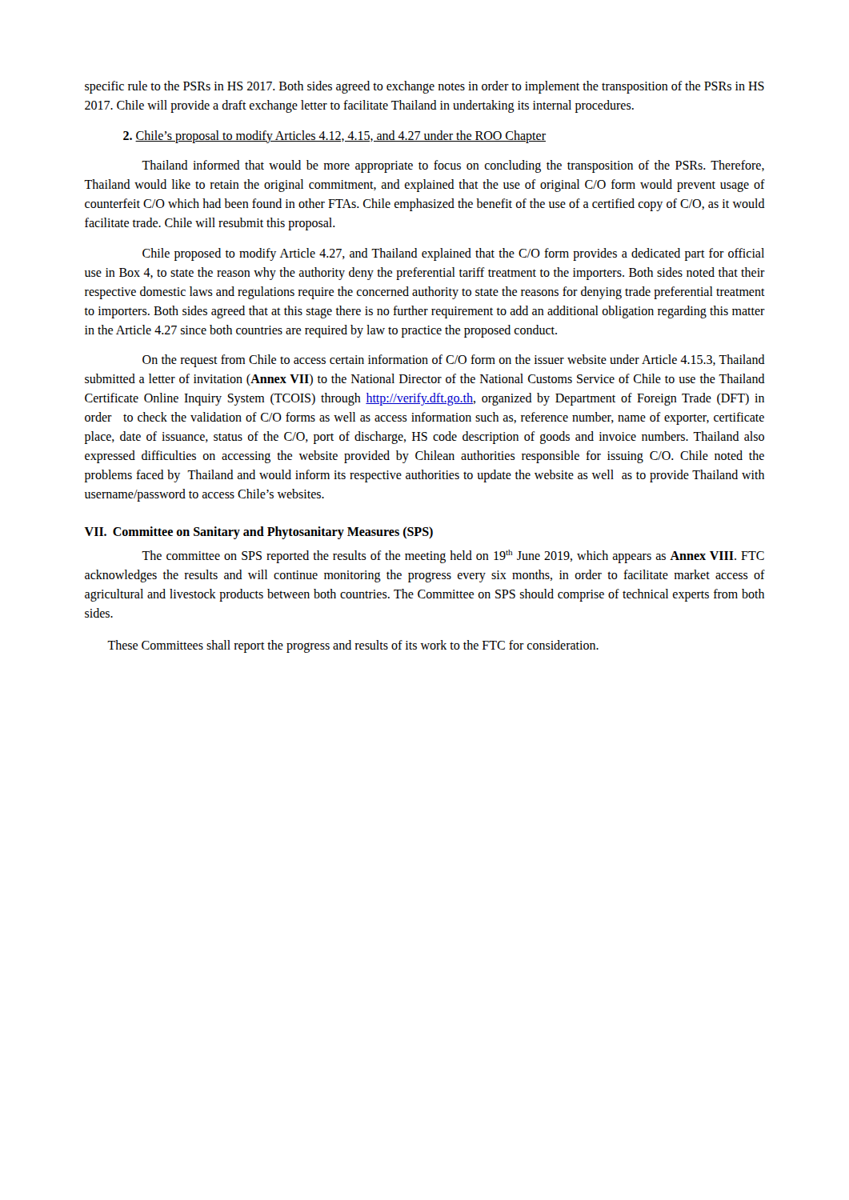specific rule to the PSRs in HS 2017. Both sides agreed to exchange notes in order to implement the transposition of the PSRs in HS 2017. Chile will provide a draft exchange letter to facilitate Thailand in undertaking its internal procedures.
2. Chile’s proposal to modify Articles 4.12, 4.15, and 4.27 under the ROO Chapter
Thailand informed that would be more appropriate to focus on concluding the transposition of the PSRs. Therefore, Thailand would like to retain the original commitment, and explained that the use of original C/O form would prevent usage of counterfeit C/O which had been found in other FTAs. Chile emphasized the benefit of the use of a certified copy of C/O, as it would facilitate trade. Chile will resubmit this proposal.
Chile proposed to modify Article 4.27, and Thailand explained that the C/O form provides a dedicated part for official use in Box 4, to state the reason why the authority deny the preferential tariff treatment to the importers. Both sides noted that their respective domestic laws and regulations require the concerned authority to state the reasons for denying trade preferential treatment to importers. Both sides agreed that at this stage there is no further requirement to add an additional obligation regarding this matter in the Article 4.27 since both countries are required by law to practice the proposed conduct.
On the request from Chile to access certain information of C/O form on the issuer website under Article 4.15.3, Thailand submitted a letter of invitation (Annex VII) to the National Director of the National Customs Service of Chile to use the Thailand Certificate Online Inquiry System (TCOIS) through http://verify.dft.go.th, organized by Department of Foreign Trade (DFT) in order to check the validation of C/O forms as well as access information such as, reference number, name of exporter, certificate place, date of issuance, status of the C/O, port of discharge, HS code description of goods and invoice numbers. Thailand also expressed difficulties on accessing the website provided by Chilean authorities responsible for issuing C/O. Chile noted the problems faced by Thailand and would inform its respective authorities to update the website as well as to provide Thailand with username/password to access Chile’s websites.
VII. Committee on Sanitary and Phytosanitary Measures (SPS)
The committee on SPS reported the results of the meeting held on 19th June 2019, which appears as Annex VIII. FTC acknowledges the results and will continue monitoring the progress every six months, in order to facilitate market access of agricultural and livestock products between both countries. The Committee on SPS should comprise of technical experts from both sides.
These Committees shall report the progress and results of its work to the FTC for consideration.